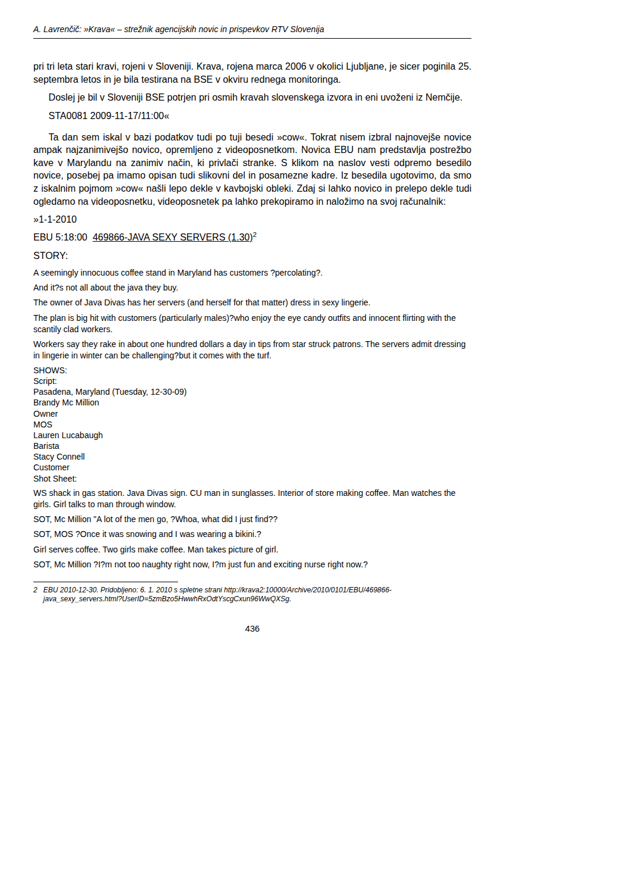A. Lavrenčič: »Krava« – strežnik agencijskih novic in prispevkov RTV Slovenija
pri tri leta stari kravi, rojeni v Sloveniji. Krava, rojena marca 2006 v okolici Ljubljane, je sicer poginila 25. septembra letos in je bila testirana na BSE v okviru rednega monitoringa.
Doslej je bil v Sloveniji BSE potrjen pri osmih kravah slovenskega izvora in eni uvoženi iz Nemčije.
STA0081 2009-11-17/11:00«
Ta dan sem iskal v bazi podatkov tudi po tuji besedi »cow«. Tokrat nisem izbral najnovejše novice ampak najzanimivejšo novico, opremljeno z videoposnetkom. Novica EBU nam predstavlja postrežbo kave v Marylandu na zanimiv način, ki privlači stranke. S klikom na naslov vesti odpremo besedilo novice, posebej pa imamo opisan tudi slikovni del in posamezne kadre. Iz besedila ugotovimo, da smo z iskalnim pojmom »cow« našli lepo dekle v kavbojski obleki. Zdaj si lahko novico in prelepo dekle tudi ogledamo na videoposnetku, videoposnetek pa lahko prekopiramo in naložimo na svoj računalnik:
»1-1-2010
EBU 5:18:00 469866-JAVA SEXY SERVERS (1.30)2
STORY:
A seemingly innocuous coffee stand in Maryland has customers ?percolating?.
And it?s not all about the java they buy.
The owner of Java Divas has her servers (and herself for that matter) dress in sexy lingerie.
The plan is big hit with customers (particularly males)?who enjoy the eye candy outfits and innocent flirting with the scantily clad workers.
Workers say they rake in about one hundred dollars a day in tips from star struck patrons. The servers admit dressing in lingerie in winter can be challenging?but it comes with the turf.
SHOWS:
Script:
Pasadena, Maryland (Tuesday, 12-30-09)
Brandy Mc Million
Owner
MOS
Lauren Lucabaugh
Barista
Stacy Connell
Customer
Shot Sheet:
WS shack in gas station. Java Divas sign. CU man in sunglasses. Interior of store making coffee. Man watches the girls. Girl talks to man through window.
SOT, Mc Million "A lot of the men go, ?Whoa, what did I just find??
SOT, MOS ?Once it was snowing and I was wearing a bikini.?
Girl serves coffee. Two girls make coffee. Man takes picture of girl.
SOT, Mc Million ?I?m not too naughty right now, I?m just fun and exciting nurse right now.?
2 EBU 2010-12-30. Pridobljeno: 6. 1. 2010 s spletne strani http://krava2:10000/Archive/2010/0101/EBU/469866-java_sexy_servers.html?UserID=5zmBzo5HwwhRxOdtYscgCxun96WwQXSg.
436